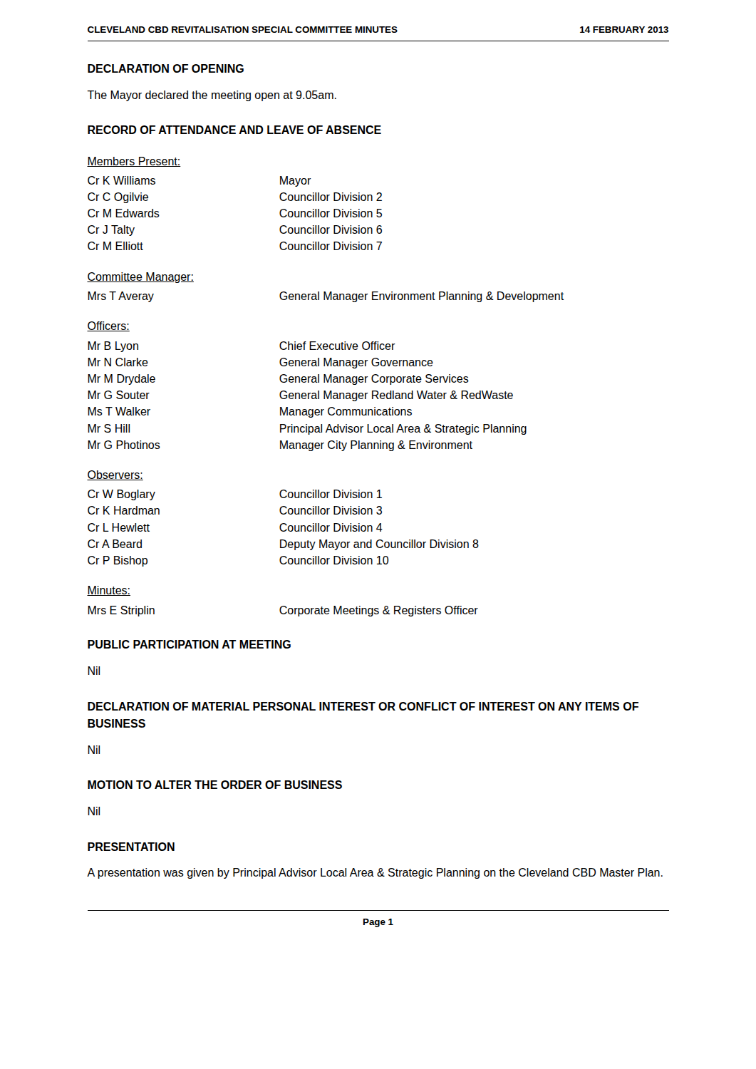Cleveland CBD Revitalisation Special Committee Minutes 14 February 2013
Declaration of Opening
The Mayor declared the meeting open at 9.05am.
Record of Attendance and Leave of Absence
Members Present:
| Cr K Williams | Mayor |
| Cr C Ogilvie | Councillor Division 2 |
| Cr M Edwards | Councillor Division 5 |
| Cr J Talty | Councillor Division 6 |
| Cr M Elliott | Councillor Division 7 |
Committee Manager:
| Mrs T Averay | General Manager Environment Planning & Development |
Officers:
| Mr B Lyon | Chief Executive Officer |
| Mr N Clarke | General Manager Governance |
| Mr M Drydale | General Manager Corporate Services |
| Mr G Souter | General Manager Redland Water & RedWaste |
| Ms T Walker | Manager Communications |
| Mr S Hill | Principal Advisor Local Area & Strategic Planning |
| Mr G Photinos | Manager City Planning & Environment |
Observers:
| Cr W Boglary | Councillor Division 1 |
| Cr K Hardman | Councillor Division 3 |
| Cr L Hewlett | Councillor Division 4 |
| Cr A Beard | Deputy Mayor and Councillor Division 8 |
| Cr P Bishop | Councillor Division 10 |
Minutes:
| Mrs E Striplin | Corporate Meetings & Registers Officer |
Public Participation at Meeting
Nil
Declaration of Material Personal Interest or Conflict of Interest on Any Items of Business
Nil
Motion to Alter the Order of Business
Nil
Presentation
A presentation was given by Principal Advisor Local Area & Strategic Planning on the Cleveland CBD Master Plan.
Page 1